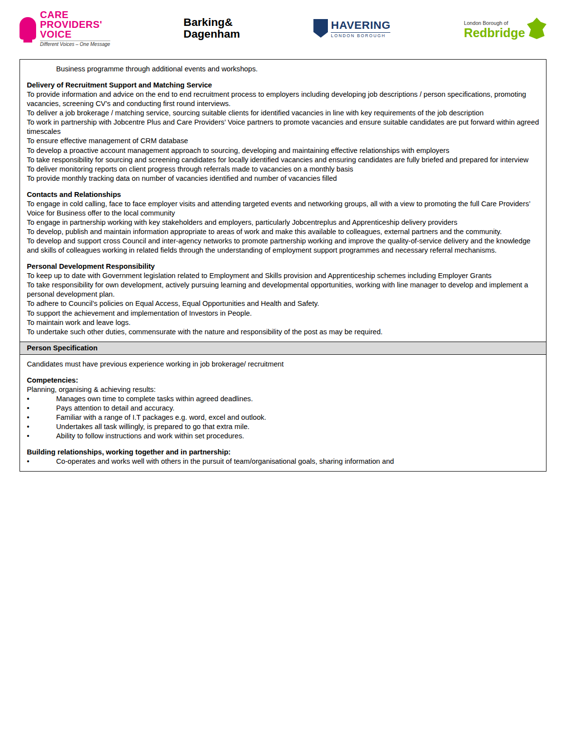CARE
PROVIDERS'
VOICE
Different Voices – One Message
Barking&
Dagenham
HAVERING
LONDON BOROUGH
London Borough of
Redbridge
Business programme through additional events and workshops.
Delivery of Recruitment Support and Matching Service
To provide information and advice on the end to end recruitment process to employers including developing job descriptions / person specifications, promoting vacancies, screening CV’s and conducting first round interviews.
To deliver a job brokerage / matching service, sourcing suitable clients for identified vacancies in line with key requirements of the job description
To work in partnership with Jobcentre Plus and Care Providers’ Voice partners to promote vacancies and ensure suitable candidates are put forward within agreed timescales
To ensure effective management of CRM database
To develop a proactive account management approach to sourcing, developing and maintaining effective relationships with employers
To take responsibility for sourcing and screening candidates for locally identified vacancies and ensuring candidates are fully briefed and prepared for interview
To deliver monitoring reports on client progress through referrals made to vacancies on a monthly basis
To provide monthly tracking data on number of vacancies identified and number of vacancies filled
Contacts and Relationships
To engage in cold calling, face to face employer visits and attending targeted events and networking groups, all with a view to promoting the full Care Providers’ Voice for Business offer to the local community
To engage in partnership working with key stakeholders and employers, particularly Jobcentreplus and Apprenticeship delivery providers
To develop, publish and maintain information appropriate to areas of work and make this available to colleagues, external partners and the community.
To develop and support cross Council and inter-agency networks to promote partnership working and improve the quality-of-service delivery and the knowledge and skills of colleagues working in related fields through the understanding of employment support programmes and necessary referral mechanisms.
Personal Development Responsibility
To keep up to date with Government legislation related to Employment and Skills provision and Apprenticeship schemes including Employer Grants
To take responsibility for own development, actively pursuing learning and developmental opportunities, working with line manager to develop and implement a personal development plan.
To adhere to Council’s policies on Equal Access, Equal Opportunities and Health and Safety.
To support the achievement and implementation of Investors in People.
To maintain work and leave logs.
To undertake such other duties, commensurate with the nature and responsibility of the post as may be required.
Person Specification
Candidates must have previous experience working in job brokerage/ recruitment
Competencies:
Planning, organising & achieving results:
•Manages own time to complete tasks within agreed deadlines.
•Pays attention to detail and accuracy.
•Familiar with a range of I.T packages e.g. word, excel and outlook.
•Undertakes all task willingly, is prepared to go that extra mile.
•Ability to follow instructions and work within set procedures.
Building relationships, working together and in partnership:
•Co-operates and works well with others in the pursuit of team/organisational goals, sharing information and